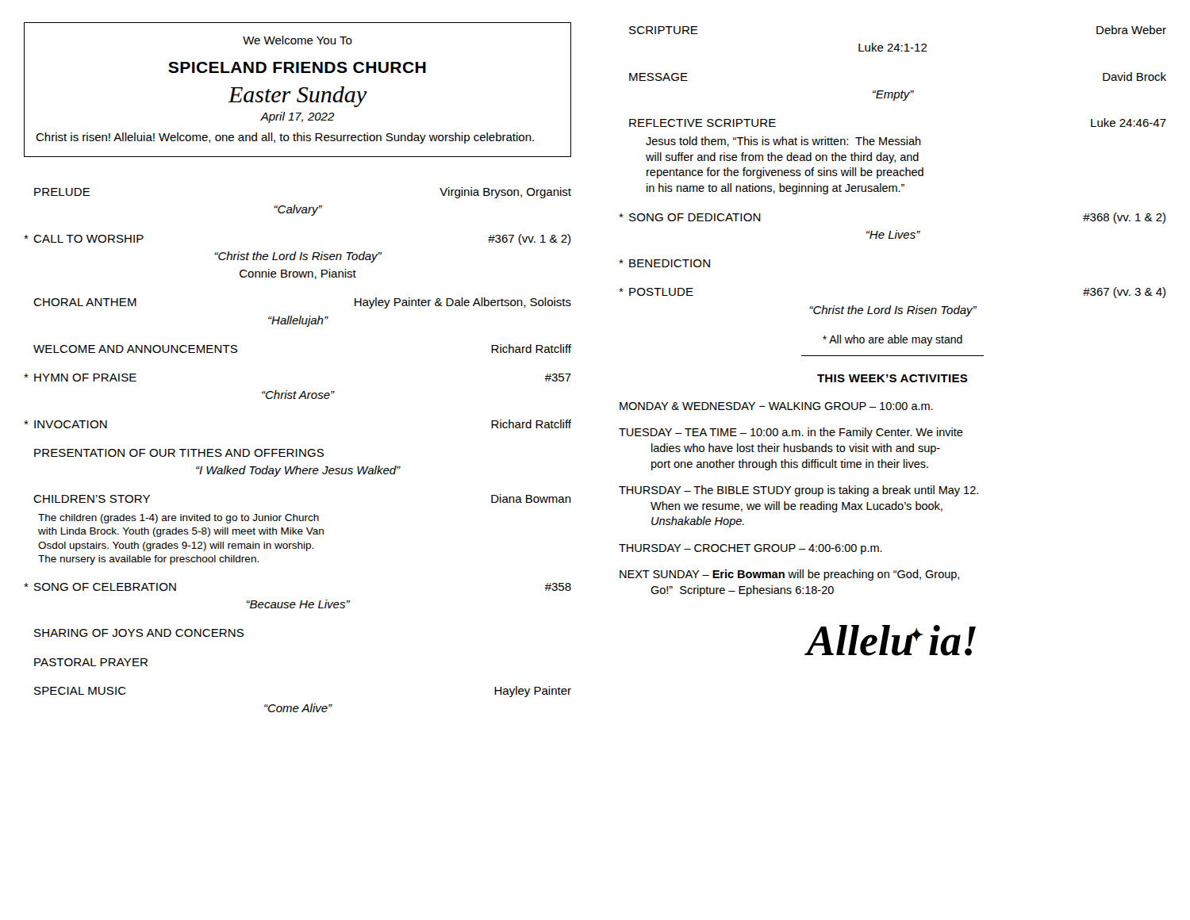We Welcome You To
SPICELAND FRIENDS CHURCH
Easter Sunday
April 17, 2022
Christ is risen! Alleluia! Welcome, one and all, to this Resurrection Sunday worship celebration.
PRELUDE Virginia Bryson, Organist
“Calvary”
*CALL TO WORSHIP #367 (vv. 1 & 2)
“Christ the Lord Is Risen Today”
Connie Brown, Pianist
CHORAL ANTHEM Hayley Painter & Dale Albertson, Soloists
“Hallelujah”
WELCOME AND ANNOUNCEMENTS Richard Ratcliff
*HYMN OF PRAISE #357
“Christ Arose”
*INVOCATION Richard Ratcliff
PRESENTATION OF OUR TITHES AND OFFERINGS
“I Walked Today Where Jesus Walked”
CHILDREN’S STORY Diana Bowman
The children (grades 1-4) are invited to go to Junior Church
with Linda Brock. Youth (grades 5-8) will meet with Mike Van
Osdol upstairs. Youth (grades 9-12) will remain in worship.
The nursery is available for preschool children.
*SONG OF CELEBRATION #358
“Because He Lives”
SHARING OF JOYS AND CONCERNS
PASTORAL PRAYER
SPECIAL MUSIC Hayley Painter
“Come Alive”
SCRIPTURE Debra Weber
Luke 24:1-12
MESSAGE David Brock
“Empty”
REFLECTIVE SCRIPTURE Luke 24:46-47
Jesus told them, “This is what is written: The Messiah
will suffer and rise from the dead on the third day, and
repentance for the forgiveness of sins will be preached
in his name to all nations, beginning at Jerusalem.”
*SONG OF DEDICATION #368 (vv. 1 & 2)
“He Lives”
*BENEDICTION
*POSTLUDE #367 (vv. 3 & 4)
“Christ the Lord Is Risen Today”
* All who are able may stand
THIS WEEK’S ACTIVITIES
MONDAY & WEDNESDAY − WALKING GROUP – 10:00 a.m.
TUESDAY – TEA TIME – 10:00 a.m. in the Family Center. We invite ladies who have lost their husbands to visit with and sup- port one another through this difficult time in their lives.
THURSDAY – The BIBLE STUDY group is taking a break until May 12. When we resume, we will be reading Max Lucado’s book, Unshakable Hope.
THURSDAY – CROCHET GROUP – 4:00-6:00 p.m.
NEXT SUNDAY – Eric Bowman will be preaching on “God, Group, Go!” Scripture – Ephesians 6:18-20
Allelu✦ia!